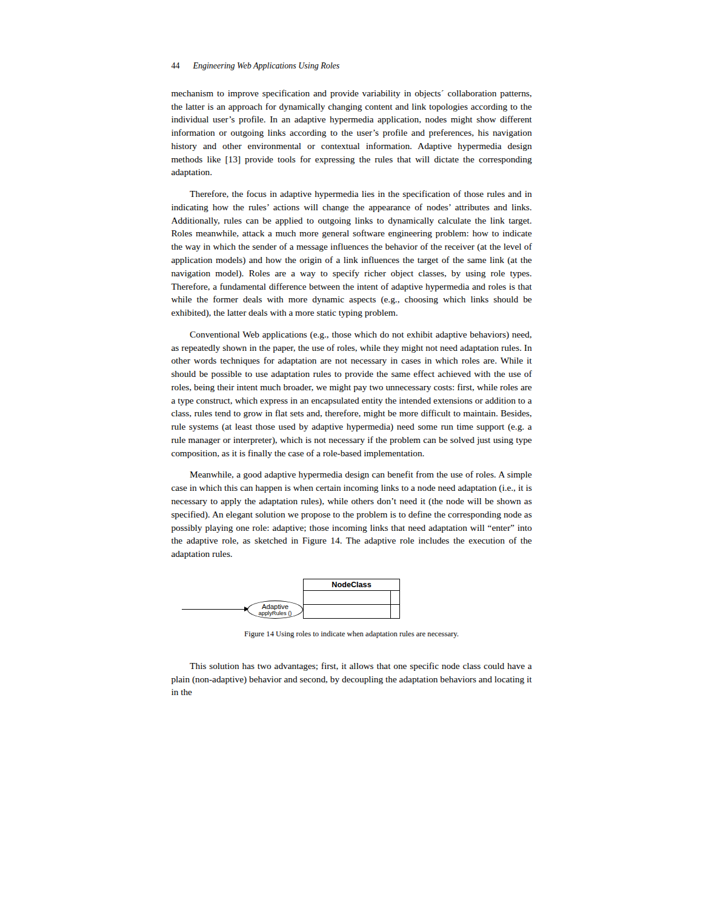44 Engineering Web Applications Using Roles
mechanism to improve specification and provide variability in objects´ collaboration patterns, the latter is an approach for dynamically changing content and link topologies according to the individual user’s profile. In an adaptive hypermedia application, nodes might show different information or outgoing links according to the user’s profile and preferences, his navigation history and other environmental or contextual information. Adaptive hypermedia design methods like [13] provide tools for expressing the rules that will dictate the corresponding adaptation.
Therefore, the focus in adaptive hypermedia lies in the specification of those rules and in indicating how the rules’ actions will change the appearance of nodes’ attributes and links. Additionally, rules can be applied to outgoing links to dynamically calculate the link target. Roles meanwhile, attack a much more general software engineering problem: how to indicate the way in which the sender of a message influences the behavior of the receiver (at the level of application models) and how the origin of a link influences the target of the same link (at the navigation model). Roles are a way to specify richer object classes, by using role types. Therefore, a fundamental difference between the intent of adaptive hypermedia and roles is that while the former deals with more dynamic aspects (e.g., choosing which links should be exhibited), the latter deals with a more static typing problem.
Conventional Web applications (e.g., those which do not exhibit adaptive behaviors) need, as repeatedly shown in the paper, the use of roles, while they might not need adaptation rules. In other words techniques for adaptation are not necessary in cases in which roles are. While it should be possible to use adaptation rules to provide the same effect achieved with the use of roles, being their intent much broader, we might pay two unnecessary costs: first, while roles are a type construct, which express in an encapsulated entity the intended extensions or addition to a class, rules tend to grow in flat sets and, therefore, might be more difficult to maintain. Besides, rule systems (at least those used by adaptive hypermedia) need some run time support (e.g. a rule manager or interpreter), which is not necessary if the problem can be solved just using type composition, as it is finally the case of a role-based implementation.
Meanwhile, a good adaptive hypermedia design can benefit from the use of roles. A simple case in which this can happen is when certain incoming links to a node need adaptation (i.e., it is necessary to apply the adaptation rules), while others don’t need it (the node will be shown as specified). An elegant solution we propose to the problem is to define the corresponding node as possibly playing one role: adaptive; those incoming links that need adaptation will “enter” into the adaptive role, as sketched in Figure 14. The adaptive role includes the execution of the adaptation rules.
Adaptive
applyRules ()
| NodeClass |
Figure 14 Using roles to indicate when adaptation rules are necessary.
This solution has two advantages; first, it allows that one specific node class could have a plain (non-adaptive) behavior and second, by decoupling the adaptation behaviors and locating it in the